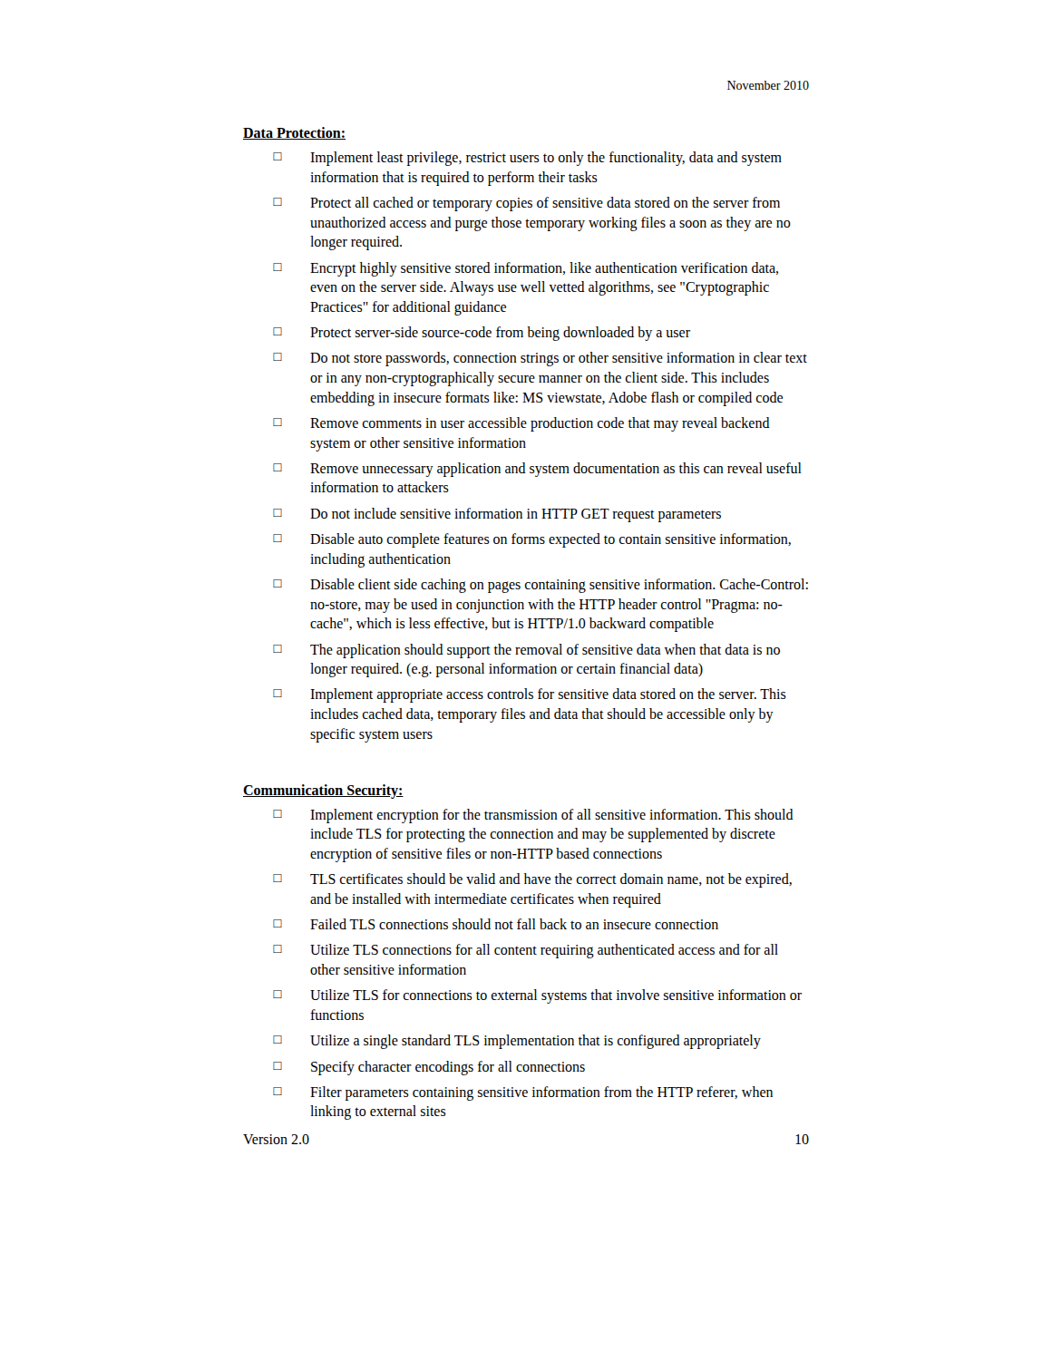November 2010
Data Protection:
Implement least privilege, restrict users to only the functionality, data and system information that is required to perform their tasks
Protect all cached or temporary copies of sensitive data stored on the server from unauthorized access and purge those temporary working files a soon as they are no longer required.
Encrypt highly sensitive stored information, like authentication verification data, even on the server side. Always use well vetted algorithms, see "Cryptographic Practices" for additional guidance
Protect server-side source-code from being downloaded by a user
Do not store passwords, connection strings or other sensitive information in clear text or in any non-cryptographically secure manner on the client side. This includes embedding in insecure formats like: MS viewstate, Adobe flash or compiled code
Remove comments in user accessible production code that may reveal backend system or other sensitive information
Remove unnecessary application and system documentation as this can reveal useful information to attackers
Do not include sensitive information in HTTP GET request parameters
Disable auto complete features on forms expected to contain sensitive information, including authentication
Disable client side caching on pages containing sensitive information. Cache-Control: no-store, may be used in conjunction with the HTTP header control "Pragma: no-cache", which is less effective, but is HTTP/1.0 backward compatible
The application should support the removal of sensitive data when that data is no longer required. (e.g. personal information or certain financial data)
Implement appropriate access controls for sensitive data stored on the server. This includes cached data, temporary files and data that should be accessible only by specific system users
Communication Security:
Implement encryption for the transmission of all sensitive information. This should include TLS for protecting the connection and may be supplemented by discrete encryption of sensitive files or non-HTTP based connections
TLS certificates should be valid and have the correct domain name, not be expired, and be installed with intermediate certificates when required
Failed TLS connections should not fall back to an insecure connection
Utilize TLS connections for all content requiring authenticated access and for all other sensitive information
Utilize TLS for connections to external systems that involve sensitive information or functions
Utilize a single standard TLS implementation that is configured appropriately
Specify character encodings for all connections
Filter parameters containing sensitive information from the HTTP referer, when linking to external sites
Version 2.0 10